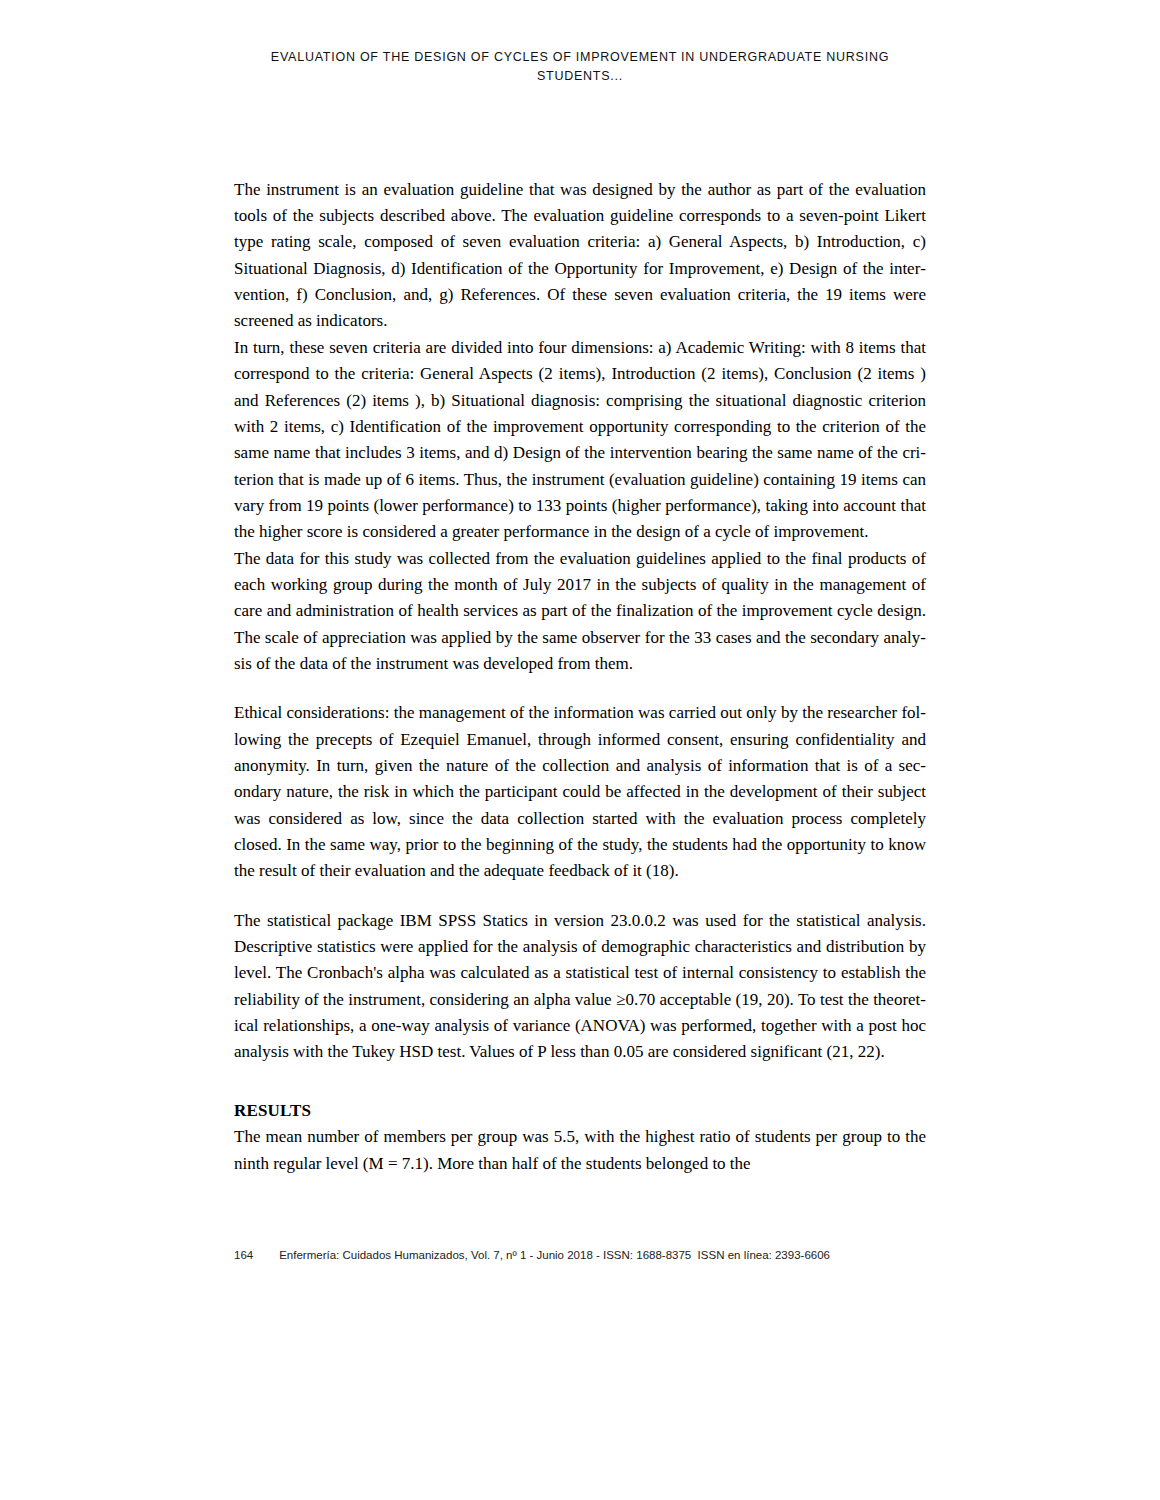EVALUATION OF THE DESIGN OF CYCLES OF IMPROVEMENT IN UNDERGRADUATE NURSING STUDENTS...
The instrument is an evaluation guideline that was designed by the author as part of the evaluation tools of the subjects described above. The evaluation guideline corresponds to a seven-point Likert type rating scale, composed of seven evaluation criteria: a) General Aspects, b) Introduction, c) Situational Diagnosis, d) Identification of the Opportunity for Improvement, e) Design of the intervention, f) Conclusion, and, g) References. Of these seven evaluation criteria, the 19 items were screened as indicators.
In turn, these seven criteria are divided into four dimensions: a) Academic Writing: with 8 items that correspond to the criteria: General Aspects (2 items), Introduction (2 items), Conclusion (2 items ) and References (2) items ), b) Situational diagnosis: comprising the situational diagnostic criterion with 2 items, c) Identification of the improvement opportunity corresponding to the criterion of the same name that includes 3 items, and d) Design of the intervention bearing the same name of the criterion that is made up of 6 items. Thus, the instrument (evaluation guideline) containing 19 items can vary from 19 points (lower performance) to 133 points (higher performance), taking into account that the higher score is considered a greater performance in the design of a cycle of improvement.
The data for this study was collected from the evaluation guidelines applied to the final products of each working group during the month of July 2017 in the subjects of quality in the management of care and administration of health services as part of the finalization of the improvement cycle design. The scale of appreciation was applied by the same observer for the 33 cases and the secondary analysis of the data of the instrument was developed from them.
Ethical considerations: the management of the information was carried out only by the researcher following the precepts of Ezequiel Emanuel, through informed consent, ensuring confidentiality and anonymity. In turn, given the nature of the collection and analysis of information that is of a secondary nature, the risk in which the participant could be affected in the development of their subject was considered as low, since the data collection started with the evaluation process completely closed. In the same way, prior to the beginning of the study, the students had the opportunity to know the result of their evaluation and the adequate feedback of it (18).
The statistical package IBM SPSS Statics in version 23.0.0.2 was used for the statistical analysis. Descriptive statistics were applied for the analysis of demographic characteristics and distribution by level. The Cronbach's alpha was calculated as a statistical test of internal consistency to establish the reliability of the instrument, considering an alpha value ≥0.70 acceptable (19, 20). To test the theoretical relationships, a one-way analysis of variance (ANOVA) was performed, together with a post hoc analysis with the Tukey HSD test. Values of P less than 0.05 are considered significant (21, 22).
Results
The mean number of members per group was 5.5, with the highest ratio of students per group to the ninth regular level (M = 7.1). More than half of the students belonged to the
164 Enfermería: Cuidados Humanizados, Vol. 7, nº 1 - Junio 2018 - ISSN: 1688-8375 ISSN en línea: 2393-6606